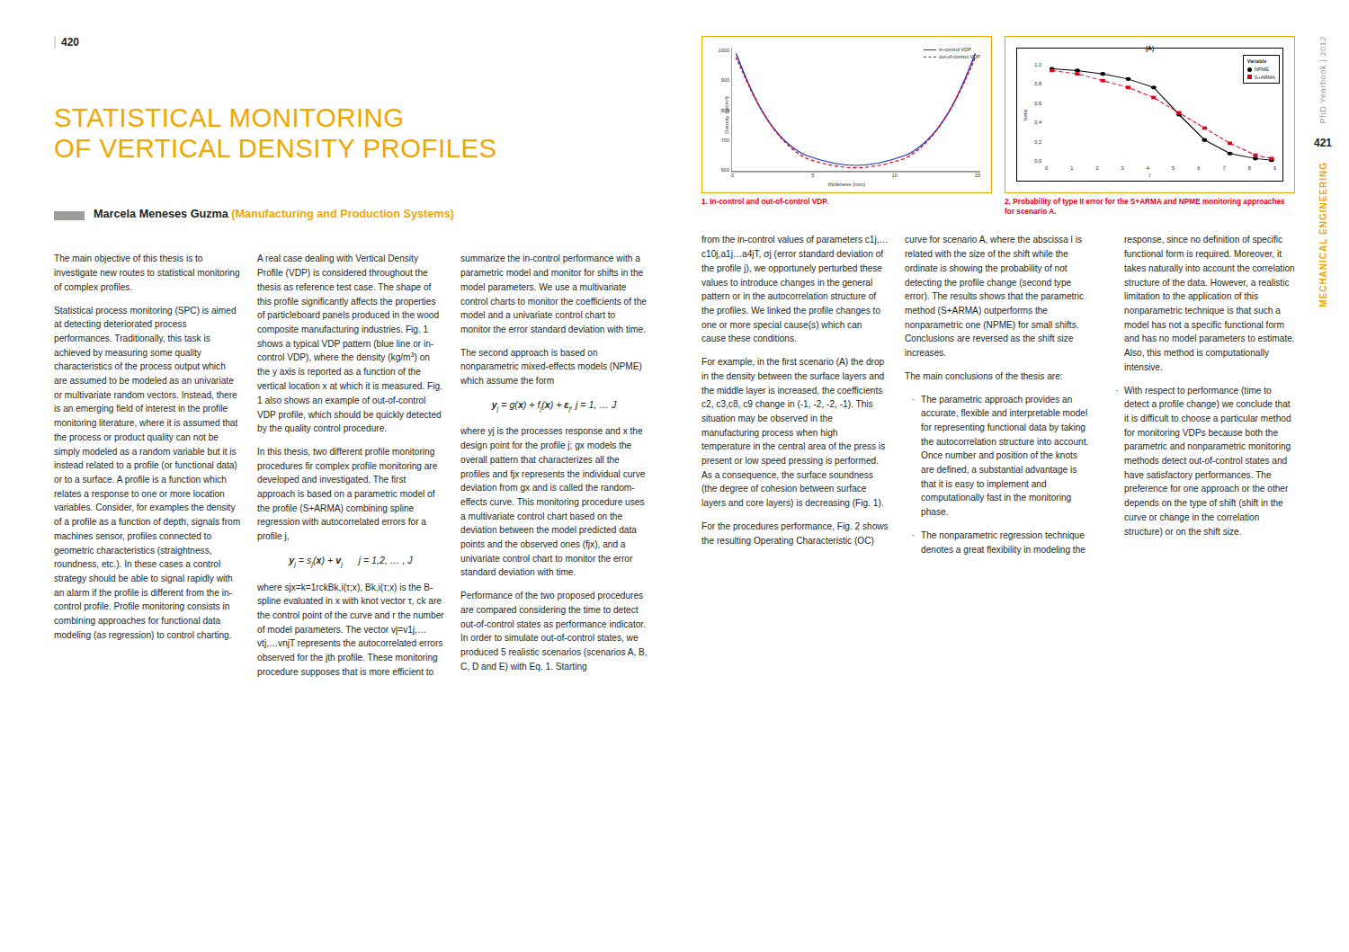420
Statistical Monitoring
of Vertical Density Profiles
Marcela Meneses Guzma (Manufacturing and Production Systems)
The main objective of this thesis is to investigate new routes to statistical monitoring of complex profiles.
Statistical process monitoring (SPC) is aimed at detecting deteriorated process performances. Traditionally, this task is achieved by measuring some quality characteristics of the process output which are assumed to be modeled as an univariate or multivariate random vectors. Instead, there is an emerging field of interest in the profile monitoring literature, where it is assumed that the process or product quality can not be simply modeled as a random variable but it is instead related to a profile (or functional data) or to a surface. A profile is a function which relates a response to one or more location variables. Consider, for examples the density of a profile as a function of depth, signals from machines sensor, profiles connected to geometric characteristics (straightness, roundness, etc.). In these cases a control strategy should be able to signal rapidly with an alarm if the profile is different from the in-control profile. Profile monitoring consists in combining approaches for functional data modeling (as regression) to control charting.
A real case dealing with Vertical Density Profile (VDP) is considered throughout the thesis as reference test case. The shape of this profile significantly affects the properties of particleboard panels produced in the wood composite manufacturing industries. Fig. 1 shows a typical VDP pattern (blue line or in-control VDP), where the density (kg/m3) on the y axis is reported as a function of the vertical location x at which it is measured. Fig. 1 also shows an example of out-of-control VDP profile, which should be quickly detected by the quality control procedure.
In this thesis, two different profile monitoring procedures fir complex profile monitoring are developed and investigated. The first approach is based on a parametric model of the profile (S+ARMA) combining spline regression with autocorrelated errors for a profile j,
yj = sj(x) + vj j = 1,2, … , J
where sjx=k=1rckBk,i(τ;x), Bk,i(τ;x) is the B-spline evaluated in x with knot vector τ, ck are the control point of the curve and r the number of model parameters. The vector vj=v1j,…vtj,…vnjT represents the autocorrelated errors observed for the jth profile. These monitoring procedure supposes that is more efficient to summarize the in-control performance with a parametric model and monitor for shifts in the model parameters. We use a multivariate control charts to monitor the coefficients of the model and a univariate control chart to monitor the error standard deviation with time.
The second approach is based on nonparametric mixed-effects models (NPME) which assume the form
yj = g(x) + fj(x) + εj, j = 1, … J
where yj is the processes response and x the design point for the profile j; gx models the overall pattern that characterizes all the profiles and fjx represents the individual curve deviation from gx and is called the random-effects curve. This monitoring procedure uses a multivariate control chart based on the deviation between the model predicted data points and the observed ones (fjx), and a univariate control chart to monitor the error standard deviation with time.
Performance of the two proposed procedures are compared considering the time to detect out-of-control states as performance indicator. In order to simulate out-of-control states, we produced 5 realistic scenarios (scenarios A, B, C, D and E) with Eq. 1. Starting
Density (g/cm³)
1000 900 800 700 600
in-control VDP
out-of-control VDP
051015
thickness (mm)
1. In-control and out-of-control VDP.
(A)
Variable
NPME
S+ARMA
beta
1,0 0,8 0,6 0,4 0,2 0,0
01234 56789
l
2. Probability of type II error for the S+ARMA and NPME monitoring approaches for scenario A.
from the in-control values of parameters c1j,…c10j,a1j…a4jT, σj (error standard deviation of the profile j), we opportunely perturbed these values to introduce changes in the general pattern or in the autocorrelation structure of the profiles. We linked the profile changes to one or more special cause(s) which can cause these conditions.
For example, in the first scenario (A) the drop in the density between the surface layers and the middle layer is increased, the coefficients c2, c3,c8, c9 change in (-1, -2, -2, -1). This situation may be observed in the manufacturing process when high temperature in the central area of the press is present or low speed pressing is performed. As a consequence, the surface soundness (the degree of cohesion between surface layers and core layers) is decreasing (Fig. 1).
For the procedures performance, Fig. 2 shows the resulting Operating Characteristic (OC) curve for scenario A, where the abscissa l is related with the size of the shift while the ordinate is showing the probability of not detecting the profile change (second type error). The results shows that the parametric method (S+ARMA) outperforms the nonparametric one (NPME) for small shifts. Conclusions are reversed as the shift size increases.
The main conclusions of the thesis are:
The parametric approach provides an accurate, flexible and interpretable model for representing functional data by taking the autocorrelation structure into account. Once number and position of the knots are defined, a substantial advantage is that it is easy to implement and computationally fast in the monitoring phase.
The nonparametric regression technique denotes a great flexibility in modeling the response, since no definition of specific functional form is required. Moreover, it takes naturally into account the correlation structure of the data. However, a realistic limitation to the application of this nonparametric technique is that such a model has not a specific functional form and has no model parameters to estimate. Also, this method is computationally intensive.
With respect to performance (time to detect a profile change) we conclude that it is difficult to choose a particular method for monitoring VDPs because both the parametric and nonparametric monitoring methods detect out-of-control states and have satisfactory performances. The preference for one approach or the other depends on the type of shift (shift in the curve or change in the correlation structure) or on the shift size.
PhD Yearbook | 2012
421
Mechanical Engineering